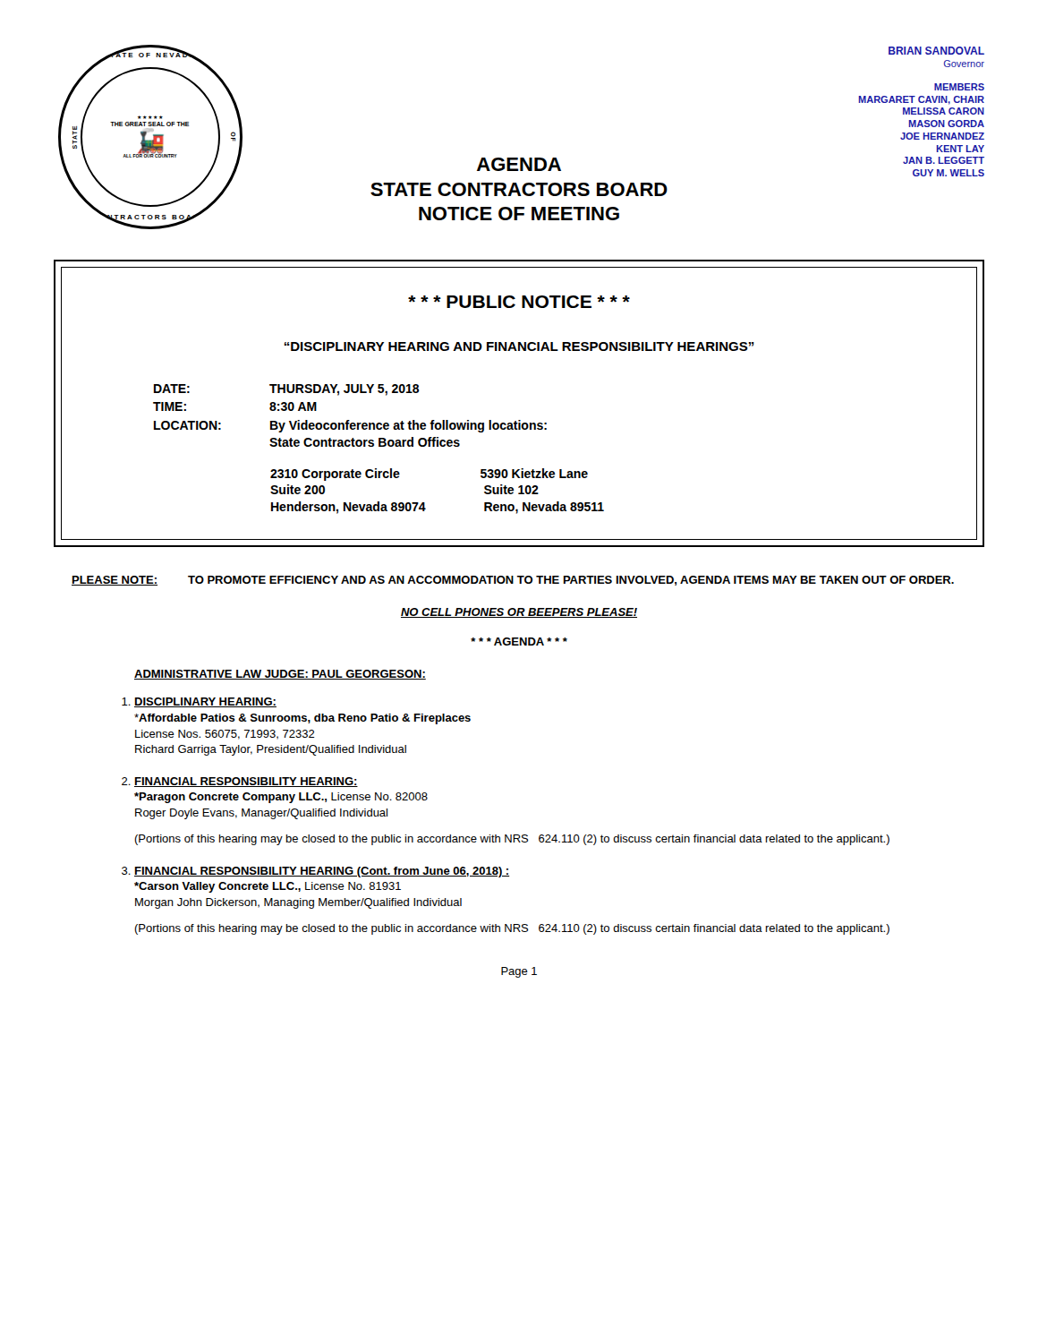STATE OF NEVADA
CONTRACTORS BOARD
STATE
OF
★★★★★
THE GREAT SEAL OF THE
🚂
ALL FOR OUR COUNTRY
BRIAN SANDOVAL
Governor
MEMBERS
MARGARET CAVIN, CHAIR
MELISSA CARON
MASON GORDA
JOE HERNANDEZ
KENT LAY
JAN B. LEGGETT
GUY M. WELLS
AGENDA
STATE CONTRACTORS BOARD
NOTICE OF MEETING
* * * PUBLIC NOTICE * * *
“DISCIPLINARY HEARING AND FINANCIAL RESPONSIBILITY HEARINGS”
| DATE: | THURSDAY, JULY 5, 2018 |
| TIME: | 8:30 AM |
| LOCATION: | By Videoconference at the following locations: State Contractors Board Offices |
| 2310 Corporate Circle Suite 200 Henderson, Nevada 89074 | 5390 Kietzke Lane Suite 102 Reno, Nevada 89511 |
PLEASE NOTE:
TO PROMOTE EFFICIENCY AND AS AN ACCOMMODATION TO THE PARTIES INVOLVED, AGENDA ITEMS MAY BE TAKEN OUT OF ORDER.
NO CELL PHONES OR BEEPERS PLEASE!
* * * AGENDA * * *
ADMINISTRATIVE LAW JUDGE: PAUL GEORGESON:
DISCIPLINARY HEARING:
*Affordable Patios & Sunrooms, dba Reno Patio & Fireplaces
License Nos. 56075, 71993, 72332
Richard Garriga Taylor, President/Qualified Individual
FINANCIAL RESPONSIBILITY HEARING:
*Paragon Concrete Company LLC., License No. 82008
Roger Doyle Evans, Manager/Qualified Individual
(Portions of this hearing may be closed to the public in accordance with NRS 624.110 (2) to discuss certain financial data related to the applicant.)
FINANCIAL RESPONSIBILITY HEARING (Cont. from June 06, 2018) :
*Carson Valley Concrete LLC., License No. 81931
Morgan John Dickerson, Managing Member/Qualified Individual
(Portions of this hearing may be closed to the public in accordance with NRS 624.110 (2) to discuss certain financial data related to the applicant.)
Page 1